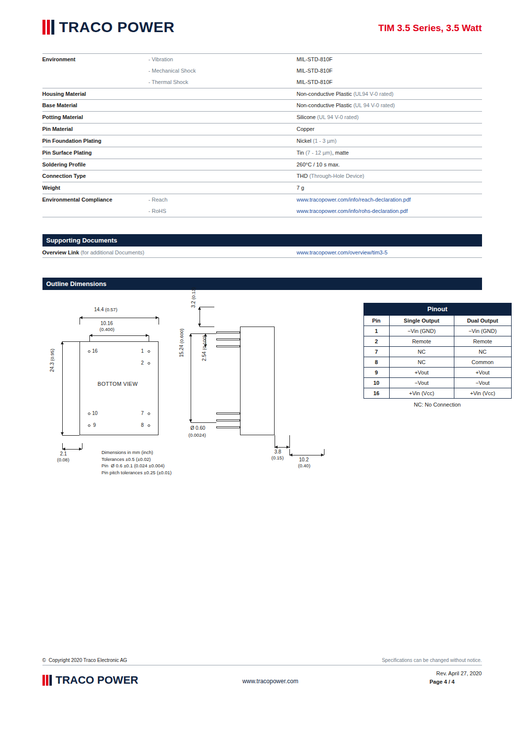TRACO POWER
TIM 3.5 Series, 3.5 Watt
| Environment | - Vibration | MIL-STD-810F |
| | - Mechanical Shock | MIL-STD-810F |
| | - Thermal Shock | MIL-STD-810F |
| Housing Material | | Non-conductive Plastic (UL94 V-0 rated) |
| Base Material | | Non-conductive Plastic (UL 94 V-0 rated) |
| Potting Material | | Silicone (UL 94 V-0 rated) |
| Pin Material | | Copper |
| Pin Foundation Plating | | Nickel (1 - 3 µm) |
| Pin Surface Plating | | Tin (7 - 12 µm) , matte |
| Soldering Profile | | 260°C / 10 s max. |
| Connection Type | | THD (Through-Hole Device) |
| Weight | | 7 g |
| Environmental Compliance | - Reach | www.tracopower.com/info/reach-declaration.pdf |
| | - RoHS | www.tracopower.com/info/rohs-declaration.pdf |
Supporting Documents
| Overview Link (for additional Documents) | www.tracopower.com/overview/tim3-5 |
Outline Dimensions
14.4 (0.57)
10.16
(0.400)
16
1
2
10
9
7
8
BOTTOM VIEW
24.3 (0.95)
2.1
(0.08)
Dimensions in mm (inch)
Tolerances ±0.5 (±0.02)
Pin Ø 0.6 ±0.1 (0.024 ±0.004)
Pin pitch tolerances ±0.25 (±0.01)
3.2 (0.13)
15.24 (0.600)
2.54 (0.100)
Ø 0.60
(0.0024)
3.8
(0.15)
10.2
(0.40)
Pinout
| Pin | Single Output | Dual Output |
| --- | --- | --- |
| 1 | −Vin (GND) | −Vin (GND) |
| 2 | Remote | Remote |
| 7 | NC | NC |
| 8 | NC | Common |
| 9 | +Vout | +Vout |
| 10 | −Vout | −Vout |
| 16 | +Vin (Vcc) | +Vin (Vcc) |
NC: No Connection
© Copyright 2020 Traco Electronic AG
Specifications can be changed without notice.
TRACO POWER
www.tracopower.com
Rev. April 27, 2020
Page 4 / 4